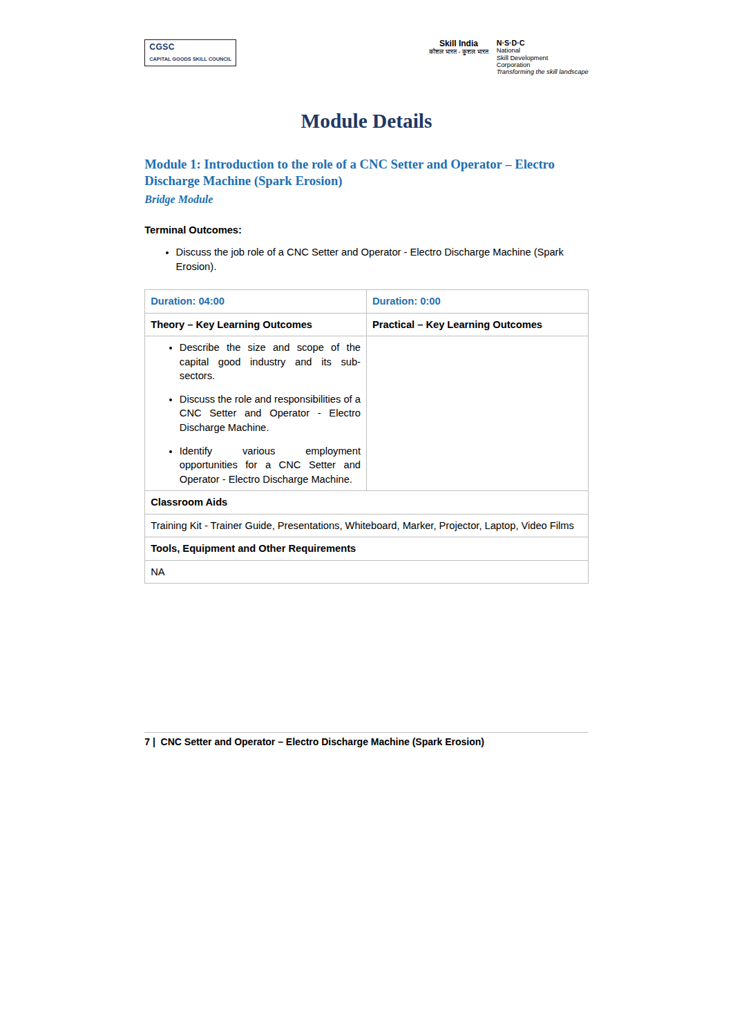CGSC
CAPITAL GOODS SKILL COUNCIL
Skill India
कौशल भारत - कुशल भारत
N·S·D·C
National
Skill Development
Corporation
Transforming the skill landscape
Module Details
Module 1: Introduction to the role of a CNC Setter and Operator – Electro Discharge Machine (Spark Erosion)
Bridge Module
Terminal Outcomes:
Discuss the job role of a CNC Setter and Operator - Electro Discharge Machine (Spark Erosion).
| Duration: 04:00 | Duration: 0:00 |
| Theory – Key Learning Outcomes | Practical – Key Learning Outcomes |
| Describe the size and scope of the capital good industry and its sub-sectors. Discuss the role and responsibilities of a CNC Setter and Operator - Electro Discharge Machine. Identify various employment opportunities for a CNC Setter and Operator - Electro Discharge Machine. | |
| Classroom Aids |
| Training Kit - Trainer Guide, Presentations, Whiteboard, Marker, Projector, Laptop, Video Films |
| Tools, Equipment and Other Requirements |
| NA |
7 | CNC Setter and Operator – Electro Discharge Machine (Spark Erosion)